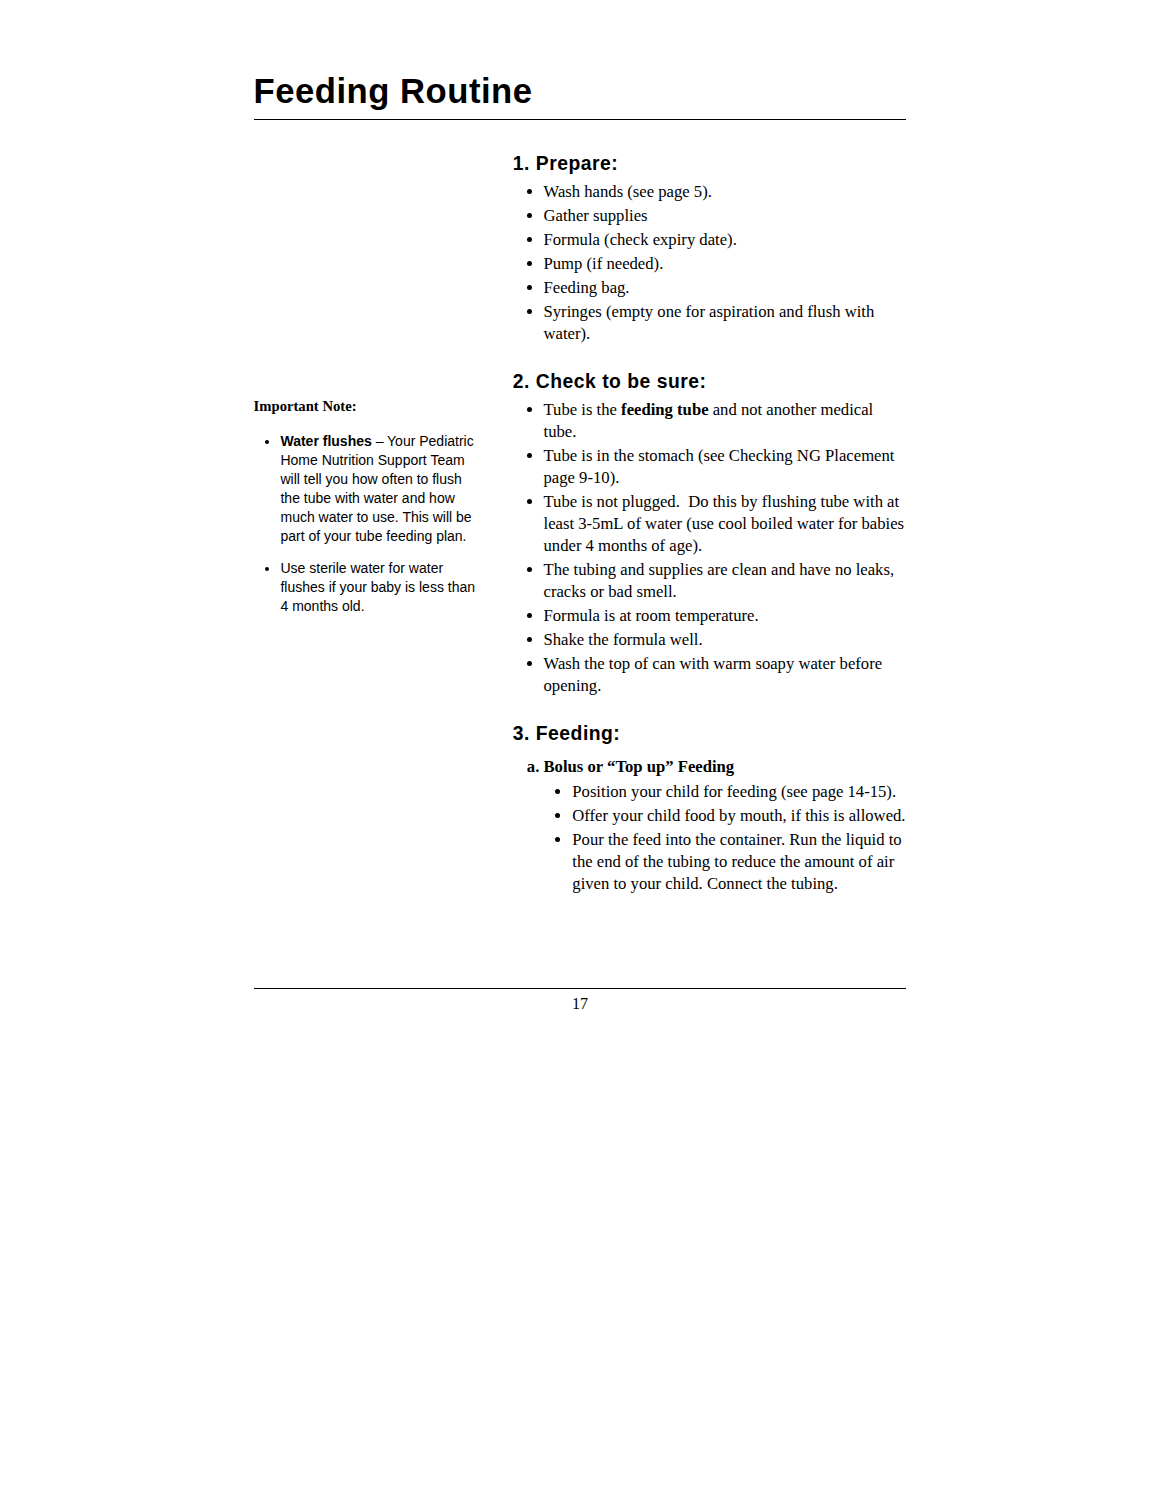Feeding Routine
Important Note:
Water flushes – Your Pediatric Home Nutrition Support Team will tell you how often to flush the tube with water and how much water to use. This will be part of your tube feeding plan.
Use sterile water for water flushes if your baby is less than 4 months old.
1. Prepare:
Wash hands (see page 5).
Gather supplies
Formula (check expiry date).
Pump (if needed).
Feeding bag.
Syringes (empty one for aspiration and flush with water).
2. Check to be sure:
Tube is the feeding tube and not another medical tube.
Tube is in the stomach (see Checking NG Placement page 9-10).
Tube is not plugged. Do this by flushing tube with at least 3-5mL of water (use cool boiled water for babies under 4 months of age).
The tubing and supplies are clean and have no leaks, cracks or bad smell.
Formula is at room temperature.
Shake the formula well.
Wash the top of can with warm soapy water before opening.
3. Feeding:
Bolus or “Top up” Feeding
Position your child for feeding (see page 14-15).
Offer your child food by mouth, if this is allowed.
Pour the feed into the container. Run the liquid to the end of the tubing to reduce the amount of air given to your child. Connect the tubing.
17